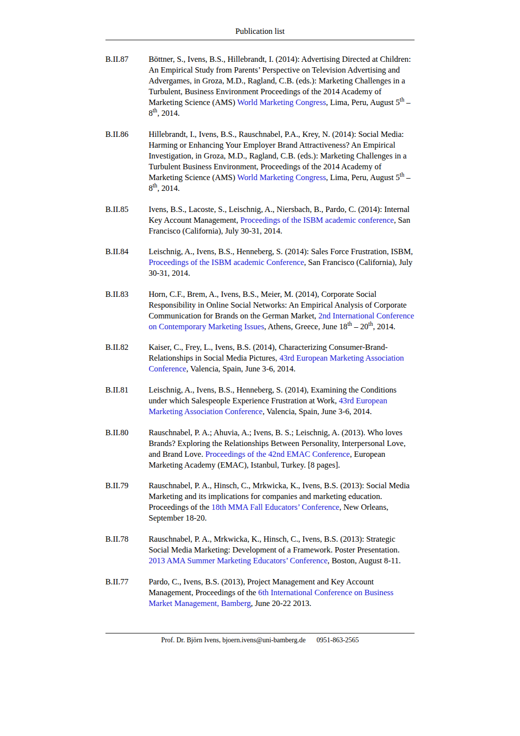Publication list
B.II.87
Böttner, S., Ivens, B.S., Hillebrandt, I. (2014): Advertising Directed at Children: An Empirical Study from Parents’ Perspective on Television Advertising and Advergames, in Groza, M.D., Ragland, C.B. (eds.): Marketing Challenges in a Turbulent, Business Environment Proceedings of the 2014 Academy of Marketing Science (AMS) World Marketing Congress, Lima, Peru, August 5th – 8th, 2014.
B.II.86
Hillebrandt, I., Ivens, B.S., Rauschnabel, P.A., Krey, N. (2014): Social Media: Harming or Enhancing Your Employer Brand Attractiveness? An Empirical Investigation, in Groza, M.D., Ragland, C.B. (eds.): Marketing Challenges in a Turbulent Business Environment, Proceedings of the 2014 Academy of Marketing Science (AMS) World Marketing Congress, Lima, Peru, August 5th – 8th, 2014.
B.II.85
Ivens, B.S., Lacoste, S., Leischnig, A., Niersbach, B., Pardo, C. (2014): Internal Key Account Management, Proceedings of the ISBM academic conference, San Francisco (California), July 30-31, 2014.
B.II.84
Leischnig, A., Ivens, B.S., Henneberg, S. (2014): Sales Force Frustration, ISBM, Proceedings of the ISBM academic Conference, San Francisco (California), July 30-31, 2014.
B.II.83
Horn, C.F., Brem, A., Ivens, B.S., Meier, M. (2014), Corporate Social Responsibility in Online Social Networks: An Empirical Analysis of Corporate Communication for Brands on the German Market, 2nd International Conference on Contemporary Marketing Issues, Athens, Greece, June 18th – 20th, 2014.
B.II.82
Kaiser, C., Frey, L., Ivens, B.S. (2014), Characterizing Consumer-Brand-Relationships in Social Media Pictures, 43rd European Marketing Association Conference, Valencia, Spain, June 3-6, 2014.
B.II.81
Leischnig, A., Ivens, B.S., Henneberg, S. (2014), Examining the Conditions under which Salespeople Experience Frustration at Work, 43rd European Marketing Association Conference, Valencia, Spain, June 3-6, 2014.
B.II.80
Rauschnabel, P. A.; Ahuvia, A.; Ivens, B. S.; Leischnig, A. (2013). Who loves Brands? Exploring the Relationships Between Personality, Interpersonal Love, and Brand Love. Proceedings of the 42nd EMAC Conference, European Marketing Academy (EMAC), Istanbul, Turkey. [8 pages].
B.II.79
Rauschnabel, P. A., Hinsch, C., Mrkwicka, K., Ivens, B.S. (2013): Social Media Marketing and its implications for companies and marketing education. Proceedings of the 18th MMA Fall Educators’ Conference, New Orleans, September 18-20.
B.II.78
Rauschnabel, P. A., Mrkwicka, K., Hinsch, C., Ivens, B.S. (2013): Strategic Social Media Marketing: Development of a Framework. Poster Presentation. 2013 AMA Summer Marketing Educators’ Conference, Boston, August 8-11.
B.II.77
Pardo, C., Ivens, B.S. (2013), Project Management and Key Account Management, Proceedings of the 6th International Conference on Business Market Management, Bamberg, June 20-22 2013.
Prof. Dr. Björn Ivens, bjoern.ivens@uni-bamberg.de 0951-863-2565